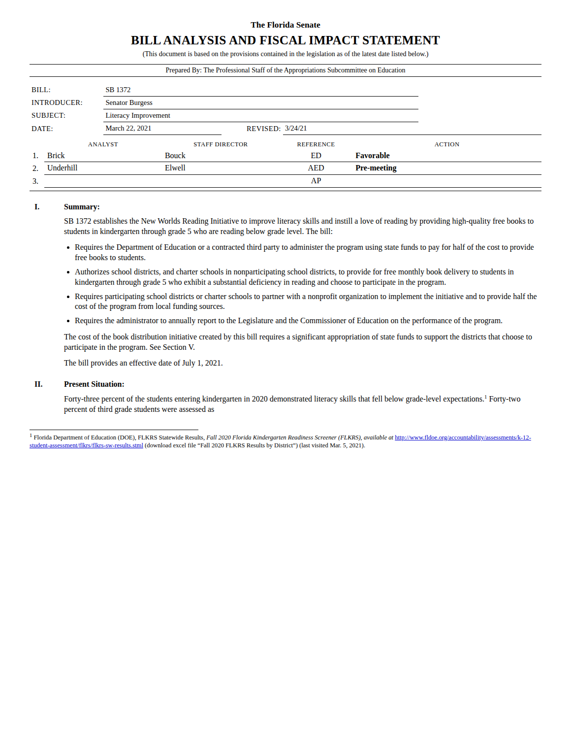The Florida Senate
BILL ANALYSIS AND FISCAL IMPACT STATEMENT
(This document is based on the provisions contained in the legislation as of the latest date listed below.)
Prepared By: The Professional Staff of the Appropriations Subcommittee on Education
| BILL: | SB 1372 |
| INTRODUCER: | Senator Burgess |
| SUBJECT: | Literacy Improvement |
| DATE: | March 22, 2021 | REVISED: | 3/24/21 | | | |
| | ANALYST | STAFF DIRECTOR | REFERENCE | ACTION |
| --- | --- | --- | --- | --- |
| 1. | Brick | Bouck | ED | Favorable |
| 2. | Underhill | Elwell | AED | Pre-meeting |
| 3. | | | AP | |
I. Summary:
SB 1372 establishes the New Worlds Reading Initiative to improve literacy skills and instill a love of reading by providing high-quality free books to students in kindergarten through grade 5 who are reading below grade level. The bill:
Requires the Department of Education or a contracted third party to administer the program using state funds to pay for half of the cost to provide free books to students.
Authorizes school districts, and charter schools in nonparticipating school districts, to provide for free monthly book delivery to students in kindergarten through grade 5 who exhibit a substantial deficiency in reading and choose to participate in the program.
Requires participating school districts or charter schools to partner with a nonprofit organization to implement the initiative and to provide half the cost of the program from local funding sources.
Requires the administrator to annually report to the Legislature and the Commissioner of Education on the performance of the program.
The cost of the book distribution initiative created by this bill requires a significant appropriation of state funds to support the districts that choose to participate in the program. See Section V.
The bill provides an effective date of July 1, 2021.
II. Present Situation:
Forty-three percent of the students entering kindergarten in 2020 demonstrated literacy skills that fell below grade-level expectations.1 Forty-two percent of third grade students were assessed as
1 Florida Department of Education (DOE), FLKRS Statewide Results, Fall 2020 Florida Kindergarten Readiness Screener (FLKRS), available at http://www.fldoe.org/accountability/assessments/k-12-student-assessment/flkrs/flkrs-sw-results.stml (download excel file “Fall 2020 FLKRS Results by District”) (last visited Mar. 5, 2021).